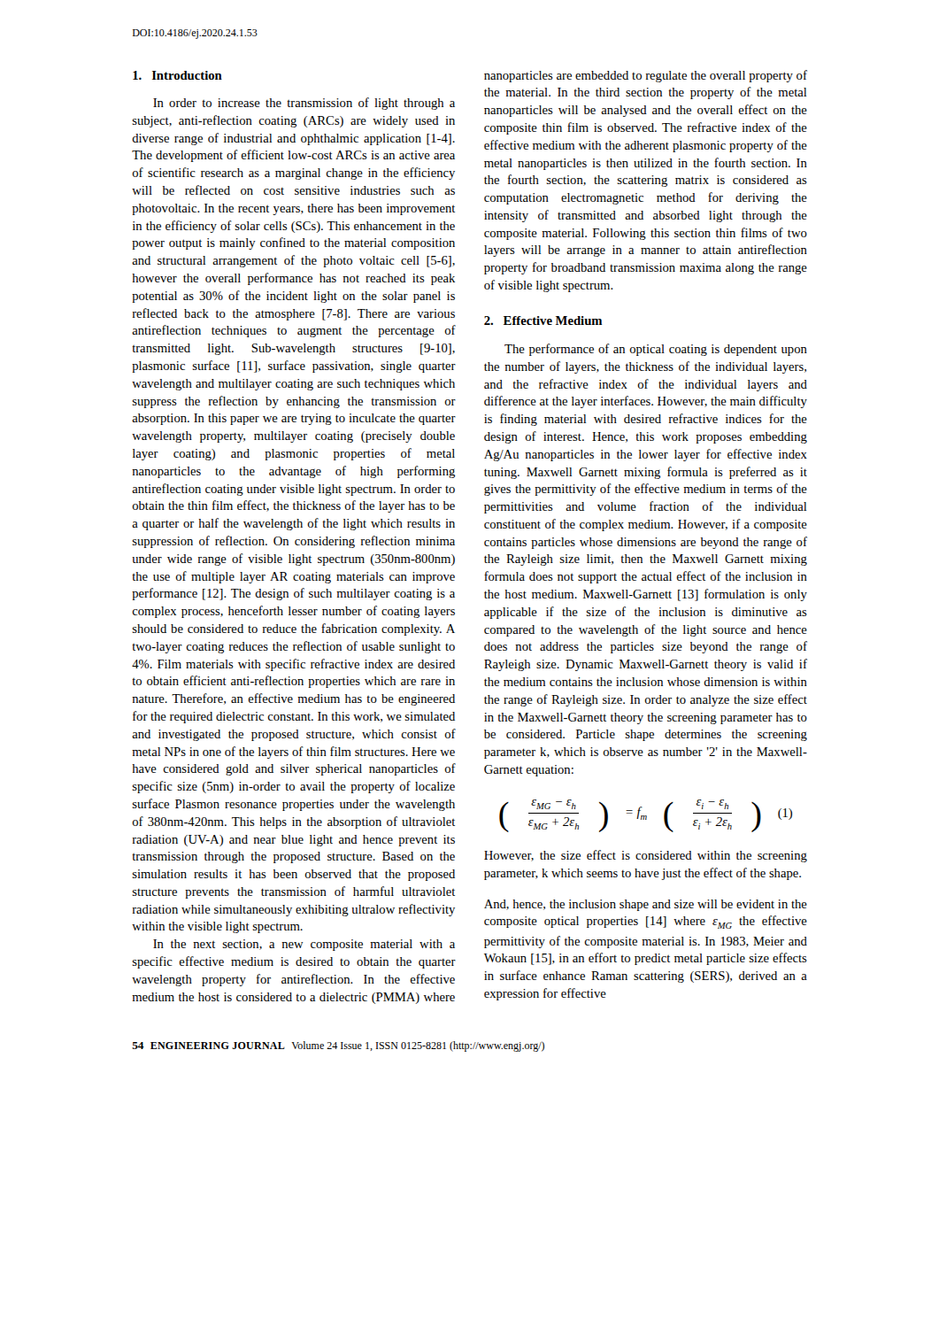DOI:10.4186/ej.2020.24.1.53
1. Introduction
In order to increase the transmission of light through a subject, anti-reflection coating (ARCs) are widely used in diverse range of industrial and ophthalmic application [1-4]. The development of efficient low-cost ARCs is an active area of scientific research as a marginal change in the efficiency will be reflected on cost sensitive industries such as photovoltaic. In the recent years, there has been improvement in the efficiency of solar cells (SCs). This enhancement in the power output is mainly confined to the material composition and structural arrangement of the photo voltaic cell [5-6], however the overall performance has not reached its peak potential as 30% of the incident light on the solar panel is reflected back to the atmosphere [7-8]. There are various antireflection techniques to augment the percentage of transmitted light. Sub-wavelength structures [9-10], plasmonic surface [11], surface passivation, single quarter wavelength and multilayer coating are such techniques which suppress the reflection by enhancing the transmission or absorption. In this paper we are trying to inculcate the quarter wavelength property, multilayer coating (precisely double layer coating) and plasmonic properties of metal nanoparticles to the advantage of high performing antireflection coating under visible light spectrum. In order to obtain the thin film effect, the thickness of the layer has to be a quarter or half the wavelength of the light which results in suppression of reflection. On considering reflection minima under wide range of visible light spectrum (350nm-800nm) the use of multiple layer AR coating materials can improve performance [12]. The design of such multilayer coating is a complex process, henceforth lesser number of coating layers should be considered to reduce the fabrication complexity. A two-layer coating reduces the reflection of usable sunlight to 4%. Film materials with specific refractive index are desired to obtain efficient anti-reflection properties which are rare in nature. Therefore, an effective medium has to be engineered for the required dielectric constant. In this work, we simulated and investigated the proposed structure, which consist of metal NPs in one of the layers of thin film structures. Here we have considered gold and silver spherical nanoparticles of specific size (5nm) in-order to avail the property of localize surface Plasmon resonance properties under the wavelength of 380nm-420nm. This helps in the absorption of ultraviolet radiation (UV-A) and near blue light and hence prevent its transmission through the proposed structure. Based on the simulation results it has been observed that the proposed structure prevents the transmission of harmful ultraviolet radiation while simultaneously exhibiting ultralow reflectivity within the visible light spectrum.
In the next section, a new composite material with a specific effective medium is desired to obtain the quarter wavelength property for antireflection. In the effective medium the host is considered to a dielectric (PMMA) where nanoparticles are embedded to regulate the overall property of the material. In the third section the property of the metal nanoparticles will be analysed and the overall effect on the composite thin film is observed. The refractive index of the effective medium with the adherent plasmonic property of the metal nanoparticles is then utilized in the fourth section. In the fourth section, the scattering matrix is considered as computation electromagnetic method for deriving the intensity of transmitted and absorbed light through the composite material. Following this section thin films of two layers will be arrange in a manner to attain antireflection property for broadband transmission maxima along the range of visible light spectrum.
2. Effective Medium
The performance of an optical coating is dependent upon the number of layers, the thickness of the individual layers, and the refractive index of the individual layers and difference at the layer interfaces. However, the main difficulty is finding material with desired refractive indices for the design of interest. Hence, this work proposes embedding Ag/Au nanoparticles in the lower layer for effective index tuning. Maxwell Garnett mixing formula is preferred as it gives the permittivity of the effective medium in terms of the permittivities and volume fraction of the individual constituent of the complex medium. However, if a composite contains particles whose dimensions are beyond the range of the Rayleigh size limit, then the Maxwell Garnett mixing formula does not support the actual effect of the inclusion in the host medium. Maxwell-Garnett [13] formulation is only applicable if the size of the inclusion is diminutive as compared to the wavelength of the light source and hence does not address the particles size beyond the range of Rayleigh size. Dynamic Maxwell-Garnett theory is valid if the medium contains the inclusion whose dimension is within the range of Rayleigh size. In order to analyze the size effect in the Maxwell-Garnett theory the screening parameter has to be considered. Particle shape determines the screening parameter k, which is observe as number '2' in the Maxwell-Garnett equation:
( εMG − εh εMG + 2εh ) = fm ( εi − εh εi + 2εh ) (1)
However, the size effect is considered within the screening parameter, k which seems to have just the effect of the shape.
And, hence, the inclusion shape and size will be evident in the composite optical properties [14] where εMG the effective permittivity of the composite material is. In 1983, Meier and Wokaun [15], in an effort to predict metal particle size effects in surface enhance Raman scattering (SERS), derived an a expression for effective
54 ENGINEERING JOURNAL Volume 24 Issue 1, ISSN 0125-8281 (http://www.engj.org/)